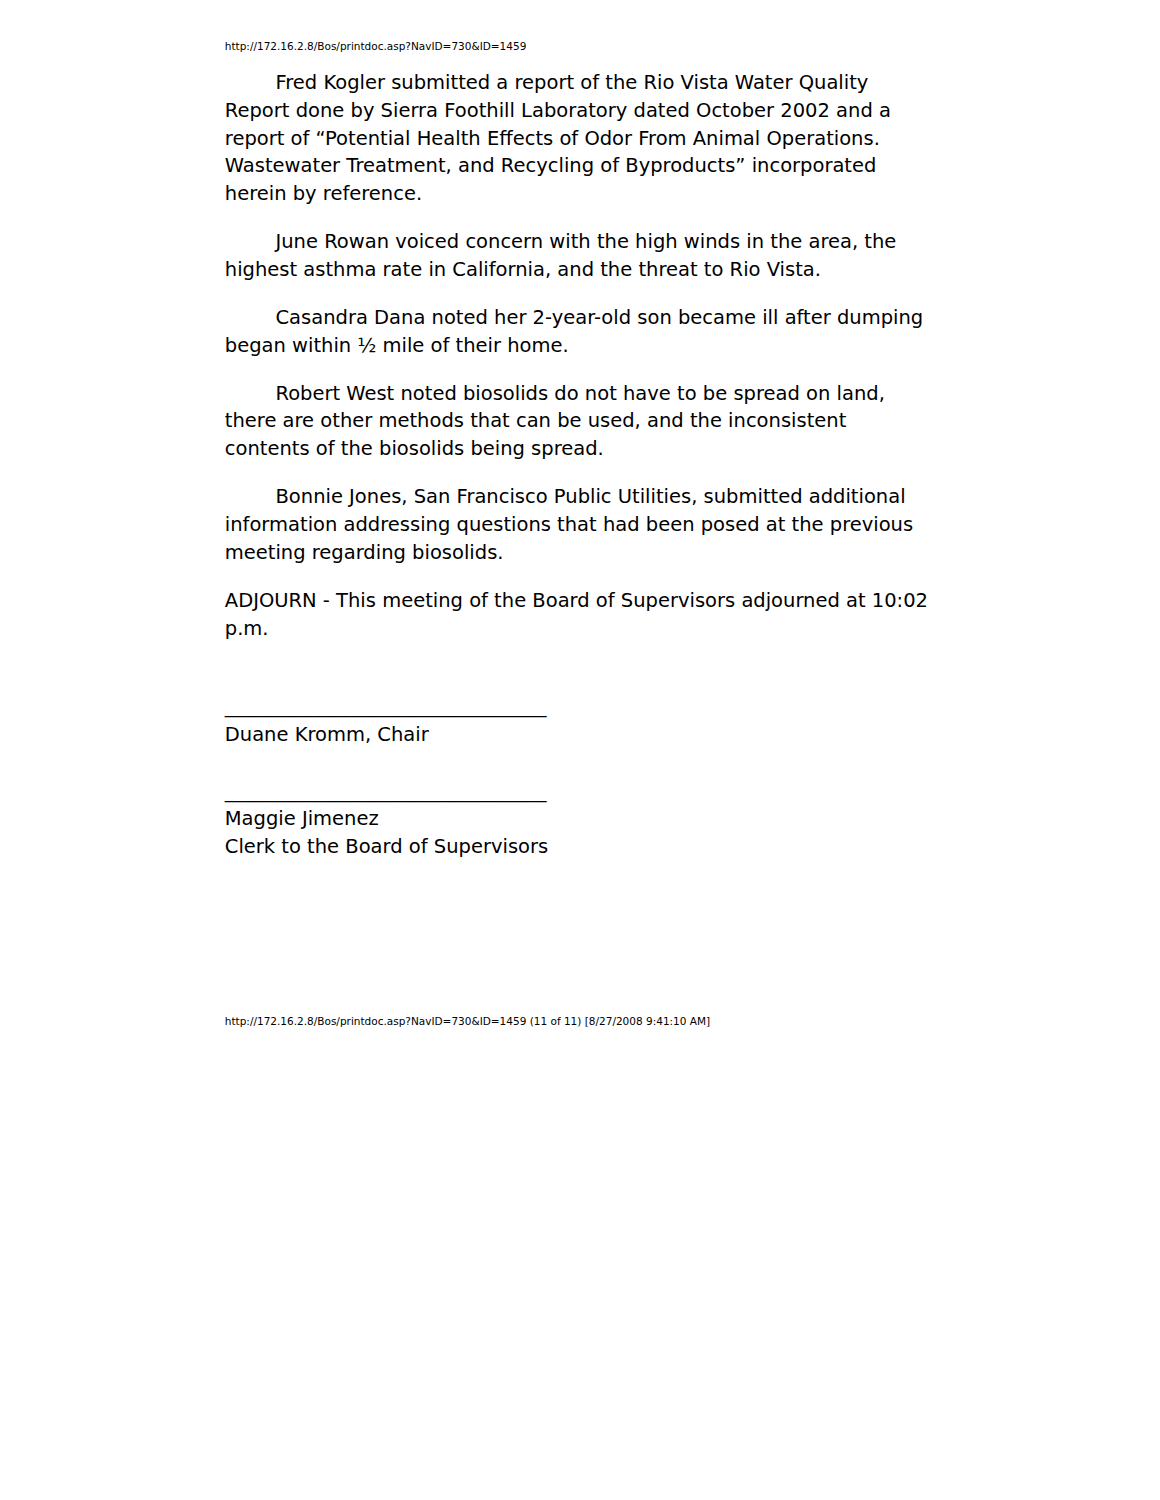http://172.16.2.8/Bos/printdoc.asp?NavID=730&ID=1459
Fred Kogler submitted a report of the Rio Vista Water Quality Report done by Sierra Foothill Laboratory dated October 2002 and a report of “Potential Health Effects of Odor From Animal Operations. Wastewater Treatment, and Recycling of Byproducts” incorporated herein by reference.
June Rowan voiced concern with the high winds in the area, the highest asthma rate in California, and the threat to Rio Vista.
Casandra Dana noted her 2-year-old son became ill after dumping began within ½ mile of their home.
Robert West noted biosolids do not have to be spread on land, there are other methods that can be used, and the inconsistent contents of the biosolids being spread.
Bonnie Jones, San Francisco Public Utilities, submitted additional information addressing questions that had been posed at the previous meeting regarding biosolids.
ADJOURN - This meeting of the Board of Supervisors adjourned at 10:02 p.m.
_________________________________
Duane Kromm, Chair
_________________________________
Maggie Jimenez
Clerk to the Board of Supervisors
http://172.16.2.8/Bos/printdoc.asp?NavID=730&ID=1459 (11 of 11) [8/27/2008 9:41:10 AM]